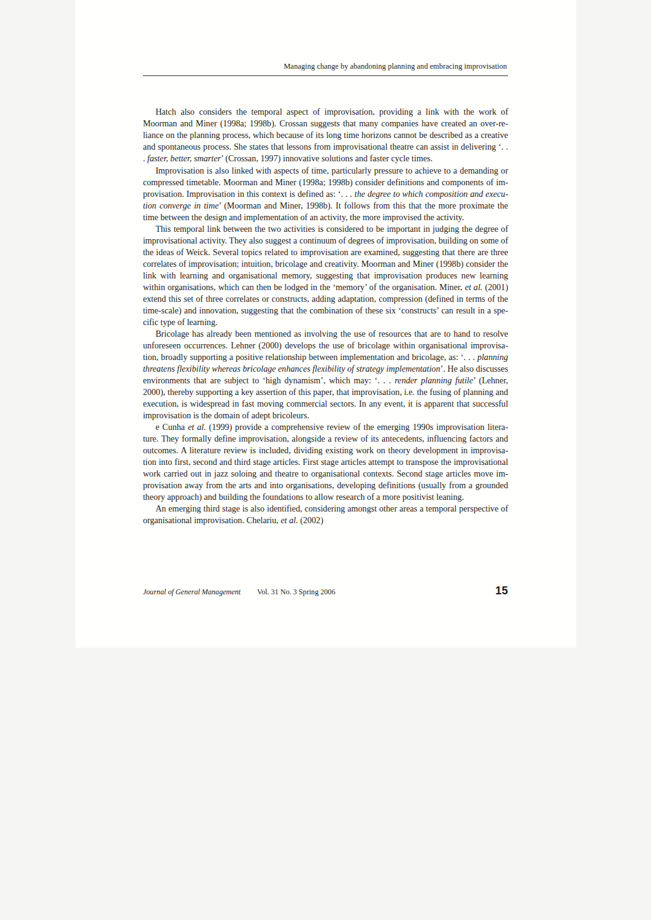Managing change by abandoning planning and embracing improvisation
Hatch also considers the temporal aspect of improvisation, providing a link with the work of Moorman and Miner (1998a; 1998b). Crossan suggests that many companies have created an over-reliance on the planning process, which because of its long time horizons cannot be described as a creative and spontaneous process. She states that lessons from improvisational theatre can assist in delivering ‘. . . faster, better, smarter’ (Crossan, 1997) innovative solutions and faster cycle times.
Improvisation is also linked with aspects of time, particularly pressure to achieve to a demanding or compressed timetable. Moorman and Miner (1998a; 1998b) consider definitions and components of improvisation. Improvisation in this context is defined as: ‘. . . the degree to which composition and execution converge in time’ (Moorman and Miner, 1998b). It follows from this that the more proximate the time between the design and implementation of an activity, the more improvised the activity.
This temporal link between the two activities is considered to be important in judging the degree of improvisational activity. They also suggest a continuum of degrees of improvisation, building on some of the ideas of Weick. Several topics related to improvisation are examined, suggesting that there are three correlates of improvisation; intuition, bricolage and creativity. Moorman and Miner (1998b) consider the link with learning and organisational memory, suggesting that improvisation produces new learning within organisations, which can then be lodged in the ‘memory’ of the organisation. Miner, et al. (2001) extend this set of three correlates or constructs, adding adaptation, compression (defined in terms of the time-scale) and innovation, suggesting that the combination of these six ‘constructs’ can result in a specific type of learning.
Bricolage has already been mentioned as involving the use of resources that are to hand to resolve unforeseen occurrences. Lehner (2000) develops the use of bricolage within organisational improvisation, broadly supporting a positive relationship between implementation and bricolage, as: ‘. . . planning threatens flexibility whereas bricolage enhances flexibility of strategy implementation’. He also discusses environments that are subject to ‘high dynamism’, which may: ‘. . . render planning futile’ (Lehner, 2000), thereby supporting a key assertion of this paper, that improvisation, i.e. the fusing of planning and execution, is widespread in fast moving commercial sectors. In any event, it is apparent that successful improvisation is the domain of adept bricoleurs.
e Cunha et al. (1999) provide a comprehensive review of the emerging 1990s improvisation literature. They formally define improvisation, alongside a review of its antecedents, influencing factors and outcomes. A literature review is included, dividing existing work on theory development in improvisation into first, second and third stage articles. First stage articles attempt to transpose the improvisational work carried out in jazz soloing and theatre to organisational contexts. Second stage articles move improvisation away from the arts and into organisations, developing definitions (usually from a grounded theory approach) and building the foundations to allow research of a more positivist leaning.
An emerging third stage is also identified, considering amongst other areas a temporal perspective of organisational improvisation. Chelariu, et al. (2002)
Journal of General Management Vol. 31 No. 3 Spring 2006
15